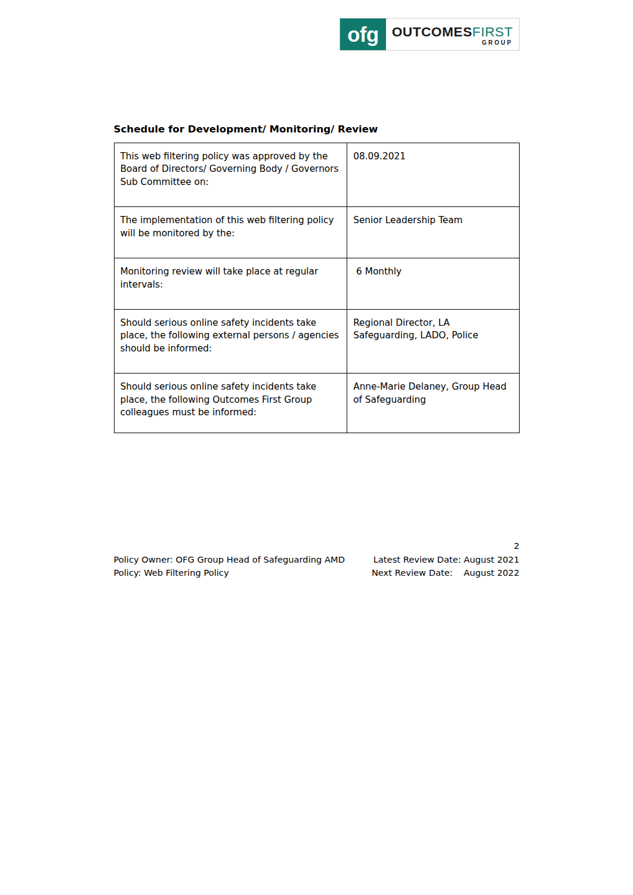ofg
OUTCOMES FIRST
GROUP
Schedule for Development/ Monitoring/ Review
| This web filtering policy was approved by the Board of Directors/ Governing Body / Governors Sub Committee on: | 08.09.2021 |
| The implementation of this web filtering policy will be monitored by the: | Senior Leadership Team |
| Monitoring review will take place at regular intervals: | 6 Monthly |
| Should serious online safety incidents take place, the following external persons / agencies should be informed: | Regional Director, LA Safeguarding, LADO, Police |
| Should serious online safety incidents take place, the following Outcomes First Group colleagues must be informed: | Anne-Marie Delaney, Group Head of Safeguarding |
2
Policy Owner: OFG Group Head of Safeguarding AMD
Latest Review Date: August 2021
Policy: Web Filtering Policy
Next Review Date: August 2022